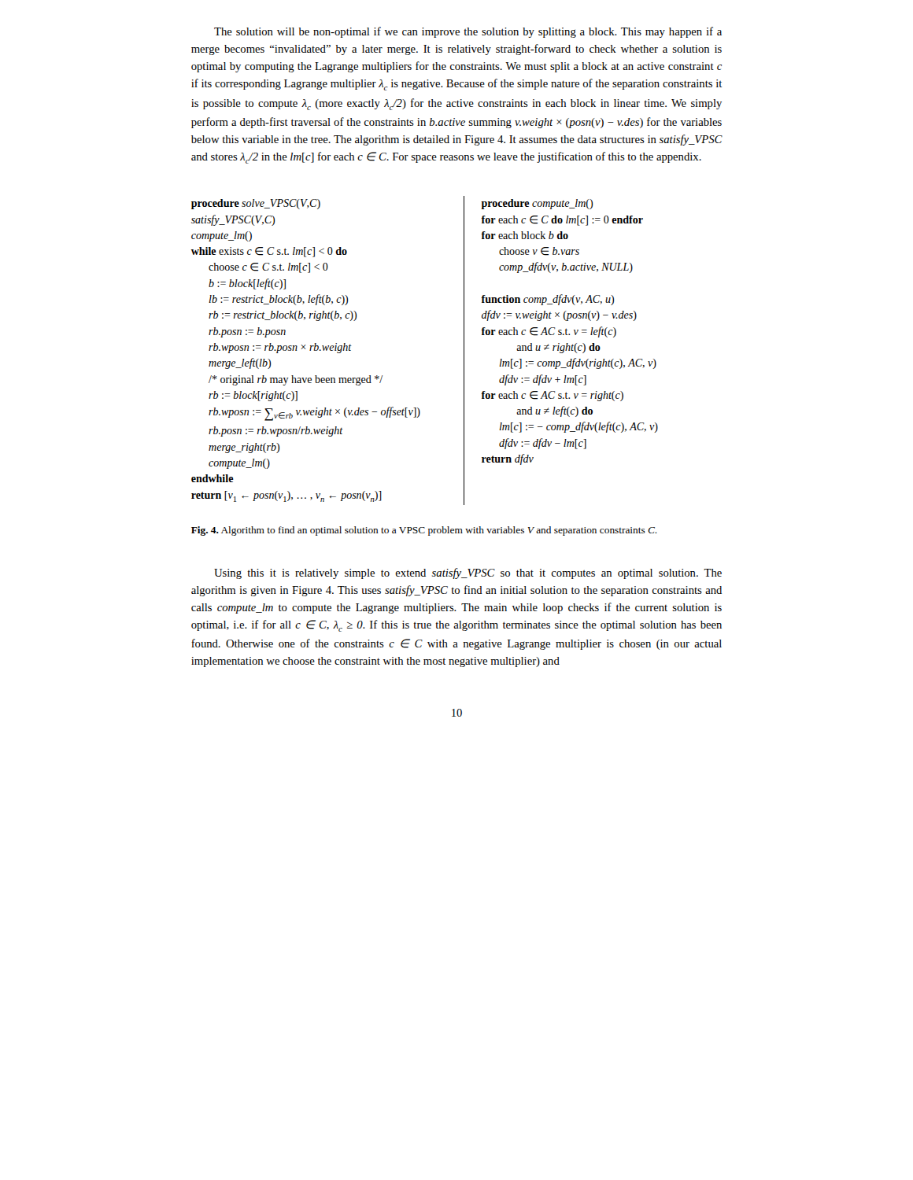The solution will be non-optimal if we can improve the solution by splitting a block. This may happen if a merge becomes “invalidated” by a later merge. It is relatively straight-forward to check whether a solution is optimal by computing the Lagrange multipliers for the constraints. We must split a block at an active constraint c if its corresponding Lagrange multiplier λc is negative. Because of the simple nature of the separation constraints it is possible to compute λc (more exactly λc/2) for the active constraints in each block in linear time. We simply perform a depth-first traversal of the constraints in b.active summing v.weight × (posn(v) − v.des) for the variables below this variable in the tree. The algorithm is detailed in Figure 4. It assumes the data structures in satisfy_VPSC and stores λc/2 in the lm[c] for each c ∈ C. For space reasons we leave the justification of this to the appendix.
procedure solve_VPSC(V,C)
satisfy_VPSC(V,C)
compute_lm()
while exists c ∈ C s.t. lm[c] < 0 do
choose c ∈ C s.t. lm[c] < 0
b := block[left(c)]
lb := restrict_block(b, left(b, c))
rb := restrict_block(b, right(b, c))
rb.posn := b.posn
rb.wposn := rb.posn × rb.weight
merge_left(lb)
/* original rb may have been merged */
rb := block[right(c)]
rb.wposn := ∑v∈rb v.weight × (v.des − offset[v])
rb.posn := rb.wposn/rb.weight
merge_right(rb)
compute_lm()
endwhile
return [v1 ← posn(v1), … , vn ← posn(vn)]
procedure compute_lm()
for each c ∈ C do lm[c] := 0 endfor
for each block b do
choose v ∈ b.vars
comp_dfdv(v, b.active, NULL)
function comp_dfdv(v, AC, u)
dfdv := v.weight × (posn(v) − v.des)
for each c ∈ AC s.t. v = left(c)
and u ≠ right(c) do
lm[c] := comp_dfdv(right(c), AC, v)
dfdv := dfdv + lm[c]
for each c ∈ AC s.t. v = right(c)
and u ≠ left(c) do
lm[c] := − comp_dfdv(left(c), AC, v)
dfdv := dfdv − lm[c]
return dfdv
Fig. 4. Algorithm to find an optimal solution to a VPSC problem with variables V and separation constraints C.
Using this it is relatively simple to extend satisfy_VPSC so that it computes an optimal solution. The algorithm is given in Figure 4. This uses satisfy_VPSC to find an initial solution to the separation constraints and calls compute_lm to compute the Lagrange multipliers. The main while loop checks if the current solution is optimal, i.e. if for all c ∈ C, λc ≥ 0. If this is true the algorithm terminates since the optimal solution has been found. Otherwise one of the constraints c ∈ C with a negative Lagrange multiplier is chosen (in our actual implementation we choose the constraint with the most negative multiplier) and
10